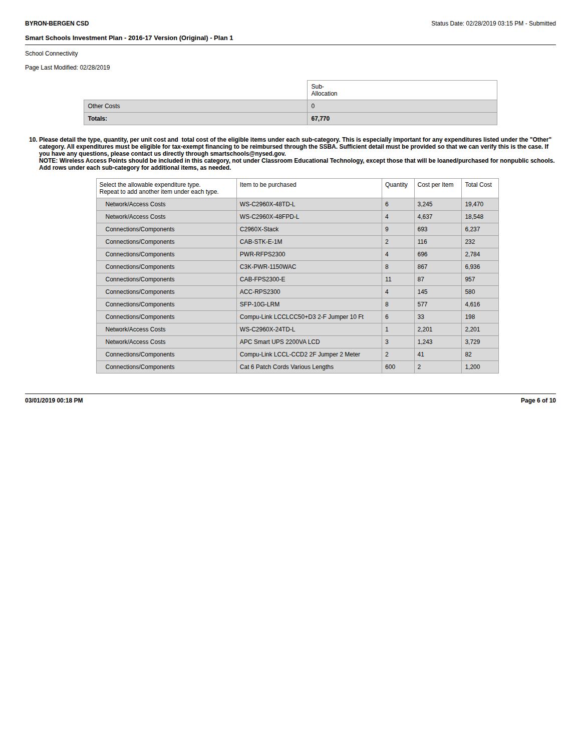BYRON-BERGEN CSD
Status Date: 02/28/2019 03:15 PM - Submitted
Smart Schools Investment Plan - 2016-17 Version (Original) - Plan 1
School Connectivity
Page Last Modified: 02/28/2019
| | Sub- Allocation |
| --- | --- |
| Other Costs | 0 |
| Totals: | 67,770 |
Please detail the type, quantity, per unit cost and total cost of the eligible items under each sub-category. This is especially important for any expenditures listed under the "Other" category. All expenditures must be eligible for tax-exempt financing to be reimbursed through the SSBA. Sufficient detail must be provided so that we can verify this is the case. If you have any questions, please contact us directly through smartschools@nysed.gov.
NOTE: Wireless Access Points should be included in this category, not under Classroom Educational Technology, except those that will be loaned/purchased for nonpublic schools.
Add rows under each sub-category for additional items, as needed.
| Select the allowable expenditure type. Repeat to add another item under each type. | Item to be purchased | Quantity | Cost per Item | Total Cost |
| --- | --- | --- | --- | --- |
| Network/Access Costs | WS-C2960X-48TD-L | 6 | 3,245 | 19,470 |
| Network/Access Costs | WS-C2960X-48FPD-L | 4 | 4,637 | 18,548 |
| Connections/Components | C2960X-Stack | 9 | 693 | 6,237 |
| Connections/Components | CAB-STK-E-1M | 2 | 116 | 232 |
| Connections/Components | PWR-RFPS2300 | 4 | 696 | 2,784 |
| Connections/Components | C3K-PWR-1150WAC | 8 | 867 | 6,936 |
| Connections/Components | CAB-FPS2300-E | 11 | 87 | 957 |
| Connections/Components | ACC-RPS2300 | 4 | 145 | 580 |
| Connections/Components | SFP-10G-LRM | 8 | 577 | 4,616 |
| Connections/Components | Compu-Link LCCLCC50+D3 2-F Jumper 10 Ft | 6 | 33 | 198 |
| Network/Access Costs | WS-C2960X-24TD-L | 1 | 2,201 | 2,201 |
| Network/Access Costs | APC Smart UPS 2200VA LCD | 3 | 1,243 | 3,729 |
| Connections/Components | Compu-Link LCCL-CCD2 2F Jumper 2 Meter | 2 | 41 | 82 |
| Connections/Components | Cat 6 Patch Cords Various Lengths | 600 | 2 | 1,200 |
03/01/2019 00:18 PM
Page 6 of 10